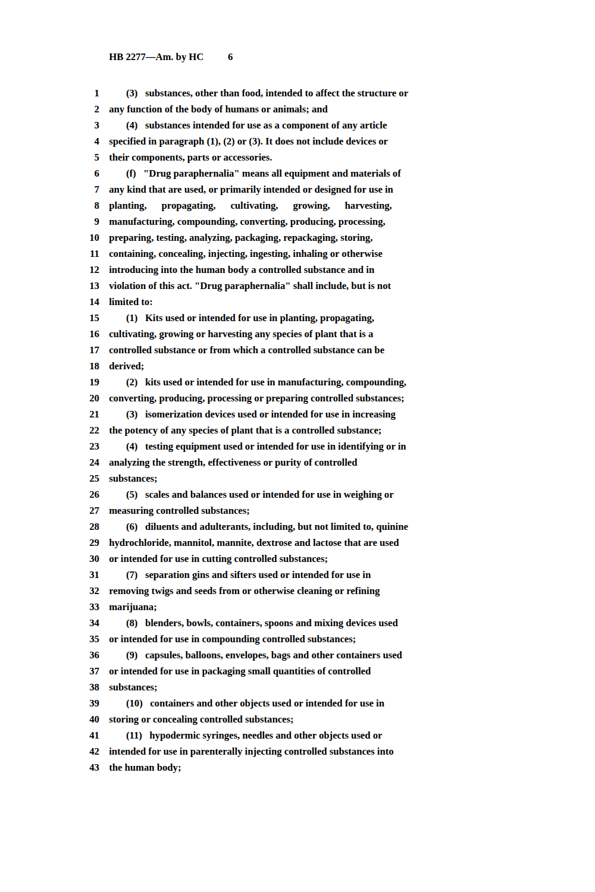HB 2277—Am. by HC 6
(3) substances, other than food, intended to affect the structure or any function of the body of humans or animals; and (4) substances intended for use as a component of any article specified in paragraph (1), (2) or (3). It does not include devices or their components, parts or accessories. (f) "Drug paraphernalia" means all equipment and materials of any kind that are used, or primarily intended or designed for use in planting, propagating, cultivating, growing, harvesting, manufacturing, compounding, converting, producing, processing, preparing, testing, analyzing, packaging, repackaging, storing, containing, concealing, injecting, ingesting, inhaling or otherwise introducing into the human body a controlled substance and in violation of this act. "Drug paraphernalia" shall include, but is not limited to: (1) Kits used or intended for use in planting, propagating, cultivating, growing or harvesting any species of plant that is a controlled substance or from which a controlled substance can be derived; (2) kits used or intended for use in manufacturing, compounding, converting, producing, processing or preparing controlled substances; (3) isomerization devices used or intended for use in increasing the potency of any species of plant that is a controlled substance; (4) testing equipment used or intended for use in identifying or in analyzing the strength, effectiveness or purity of controlled substances; (5) scales and balances used or intended for use in weighing or measuring controlled substances; (6) diluents and adulterants, including, but not limited to, quinine hydrochloride, mannitol, mannite, dextrose and lactose that are used or intended for use in cutting controlled substances; (7) separation gins and sifters used or intended for use in removing twigs and seeds from or otherwise cleaning or refining marijuana; (8) blenders, bowls, containers, spoons and mixing devices used or intended for use in compounding controlled substances; (9) capsules, balloons, envelopes, bags and other containers used or intended for use in packaging small quantities of controlled substances; (10) containers and other objects used or intended for use in storing or concealing controlled substances; (11) hypodermic syringes, needles and other objects used or intended for use in parenterally injecting controlled substances into the human body;